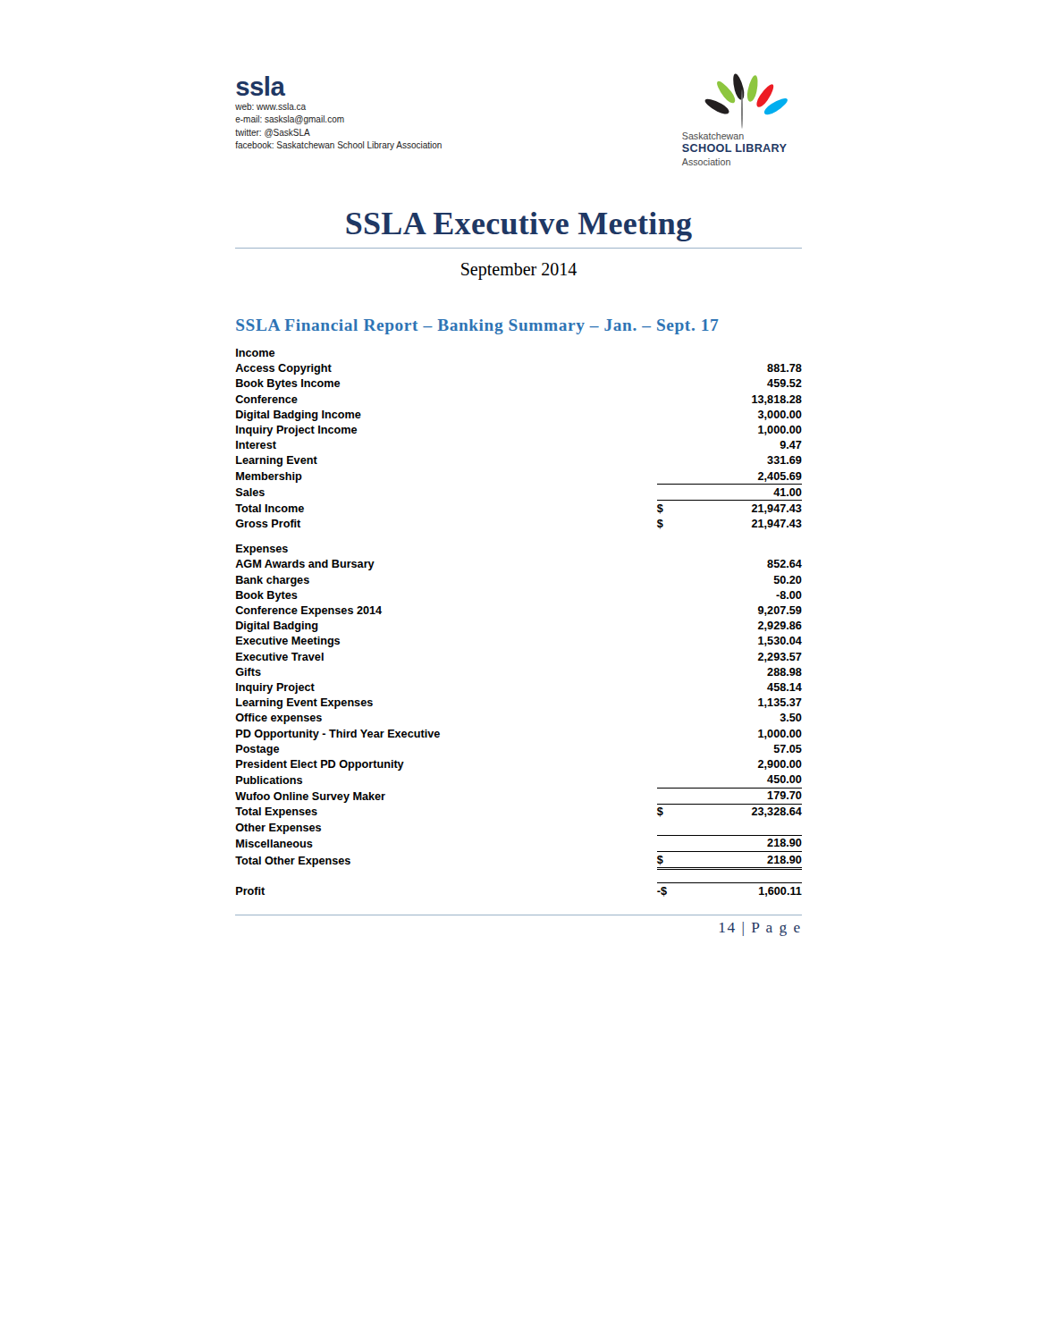ssla
web: www.ssla.ca
e-mail: sasksla@gmail.com
twitter: @SaskSLA
facebook: Saskatchewan School Library Association
Saskatchewan
SCHOOL LIBRARY
Association
SSLA Executive Meeting
September 2014
SSLA Financial Report – Banking Summary – Jan. – Sept. 17
| Income | | |
| Access Copyright | | 881.78 |
| Book Bytes Income | | 459.52 |
| Conference | | 13,818.28 |
| Digital Badging Income | | 3,000.00 |
| Inquiry Project Income | | 1,000.00 |
| Interest | | 9.47 |
| Learning Event | | 331.69 |
| Membership | | 2,405.69 |
| Sales | | 41.00 |
| Total Income | $ | 21,947.43 |
| Gross Profit | $ | 21,947.43 |
| Expenses | | |
| AGM Awards and Bursary | | 852.64 |
| Bank charges | | 50.20 |
| Book Bytes | | -8.00 |
| Conference Expenses 2014 | | 9,207.59 |
| Digital Badging | | 2,929.86 |
| Executive Meetings | | 1,530.04 |
| Executive Travel | | 2,293.57 |
| Gifts | | 288.98 |
| Inquiry Project | | 458.14 |
| Learning Event Expenses | | 1,135.37 |
| Office expenses | | 3.50 |
| PD Opportunity - Third Year Executive | | 1,000.00 |
| Postage | | 57.05 |
| President Elect PD Opportunity | | 2,900.00 |
| Publications | | 450.00 |
| Wufoo Online Survey Maker | | 179.70 |
| Total Expenses | $ | 23,328.64 |
| Other Expenses | | |
| Miscellaneous | | 218.90 |
| Total Other Expenses | $ | 218.90 |
| Profit | -$ | 1,600.11 |
14 | P a g e